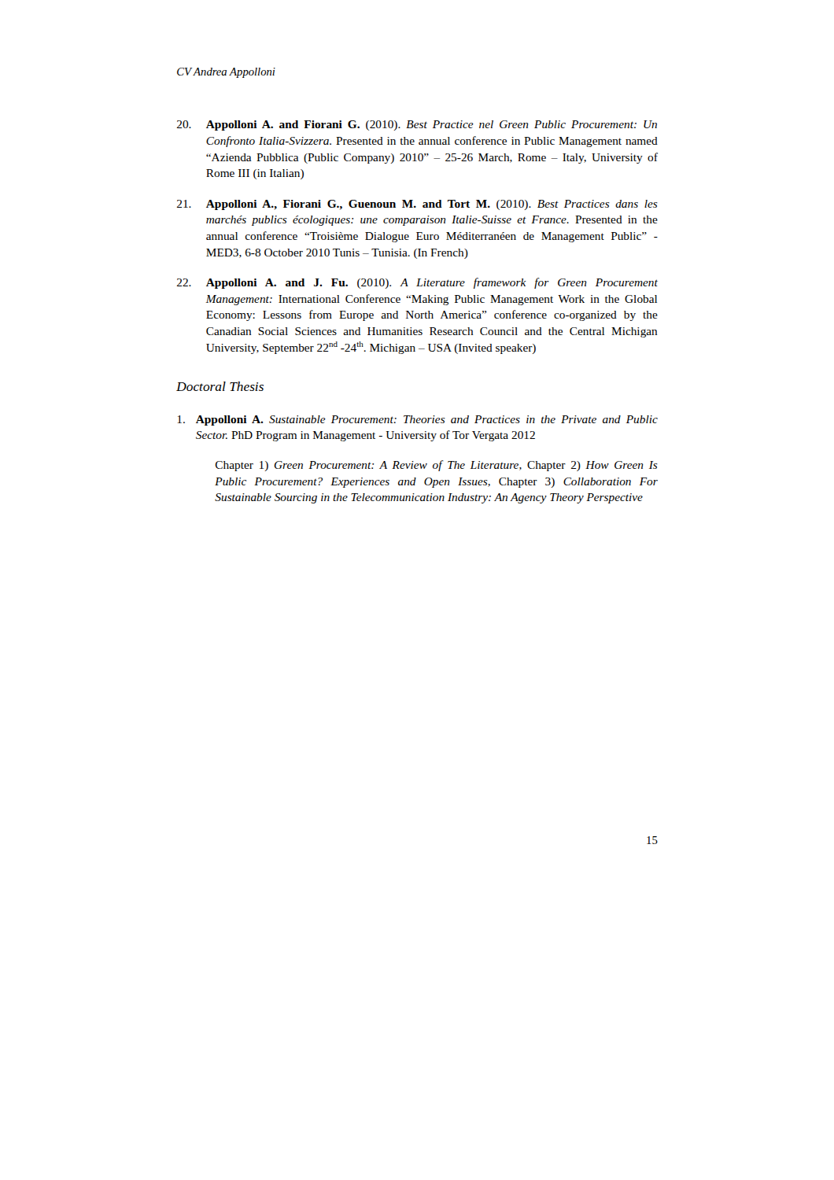CV Andrea Appolloni
20. Appolloni A. and Fiorani G. (2010). Best Practice nel Green Public Procurement: Un Confronto Italia-Svizzera. Presented in the annual conference in Public Management named “Azienda Pubblica (Public Company) 2010” – 25-26 March, Rome – Italy, University of Rome III (in Italian)
21. Appolloni A., Fiorani G., Guenoun M. and Tort M. (2010). Best Practices dans les marchés publics écologiques: une comparaison Italie-Suisse et France. Presented in the annual conference “Troisième Dialogue Euro Méditerranéen de Management Public” - MED3, 6-8 October 2010 Tunis – Tunisia. (In French)
22. Appolloni A. and J. Fu. (2010). A Literature framework for Green Procurement Management: International Conference “Making Public Management Work in the Global Economy: Lessons from Europe and North America” conference co-organized by the Canadian Social Sciences and Humanities Research Council and the Central Michigan University, September 22nd -24th. Michigan – USA (Invited speaker)
Doctoral Thesis
1. Appolloni A. Sustainable Procurement: Theories and Practices in the Private and Public Sector. PhD Program in Management - University of Tor Vergata 2012
Chapter 1) Green Procurement: A Review of The Literature, Chapter 2) How Green Is Public Procurement? Experiences and Open Issues, Chapter 3) Collaboration For Sustainable Sourcing in the Telecommunication Industry: An Agency Theory Perspective
15